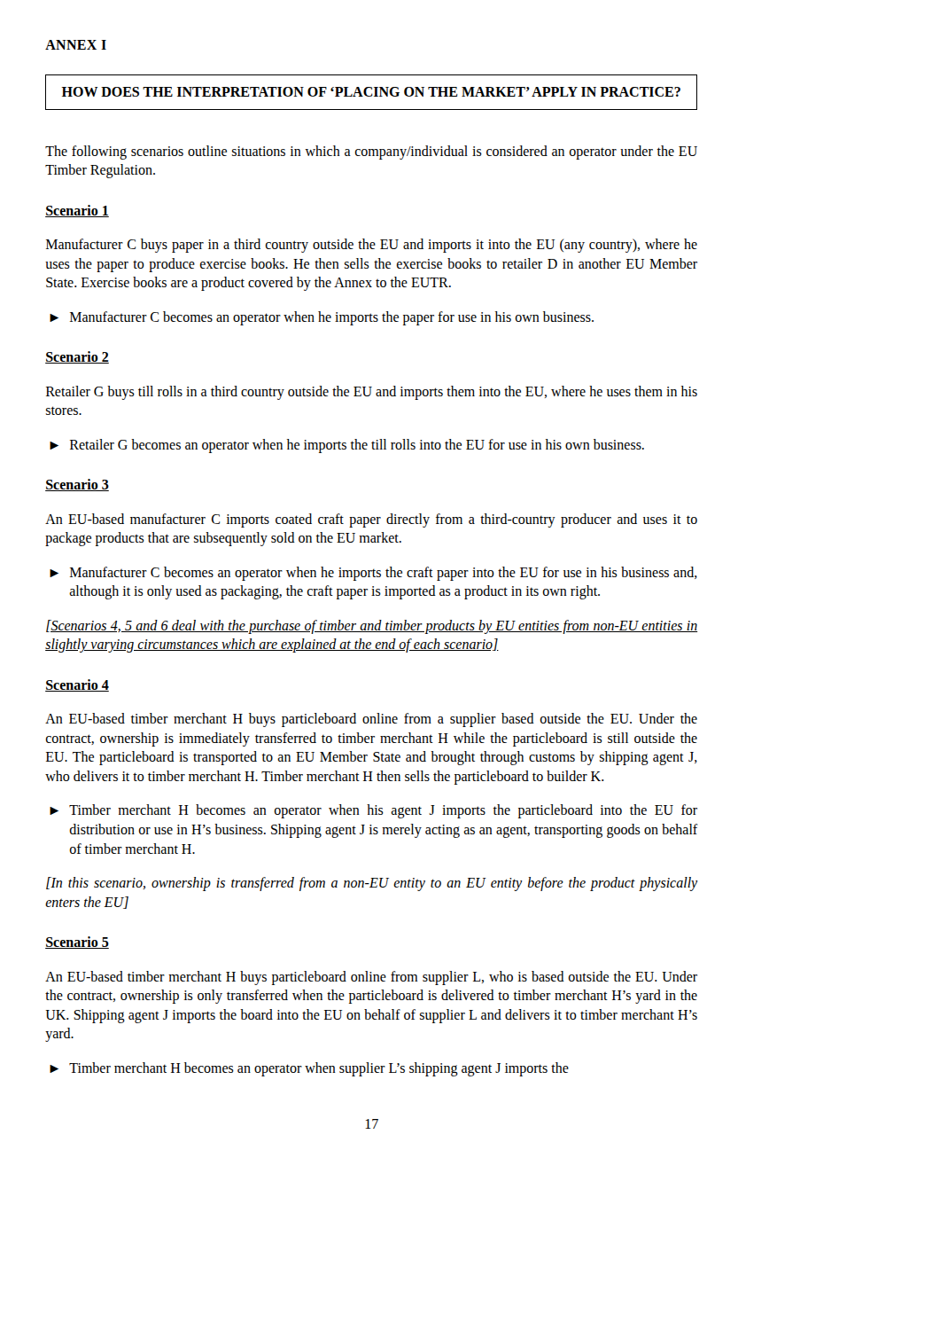ANNEX I
HOW DOES THE INTERPRETATION OF ‘PLACING ON THE MARKET’ APPLY IN PRACTICE?
The following scenarios outline situations in which a company/individual is considered an operator under the EU Timber Regulation.
Scenario 1
Manufacturer C buys paper in a third country outside the EU and imports it into the EU (any country), where he uses the paper to produce exercise books. He then sells the exercise books to retailer D in another EU Member State. Exercise books are a product covered by the Annex to the EUTR.
► Manufacturer C becomes an operator when he imports the paper for use in his own business.
Scenario 2
Retailer G buys till rolls in a third country outside the EU and imports them into the EU, where he uses them in his stores.
► Retailer G becomes an operator when he imports the till rolls into the EU for use in his own business.
Scenario 3
An EU-based manufacturer C imports coated craft paper directly from a third-country producer and uses it to package products that are subsequently sold on the EU market.
► Manufacturer C becomes an operator when he imports the craft paper into the EU for use in his business and, although it is only used as packaging, the craft paper is imported as a product in its own right.
[Scenarios 4, 5 and 6 deal with the purchase of timber and timber products by EU entities from non-EU entities in slightly varying circumstances which are explained at the end of each scenario]
Scenario 4
An EU-based timber merchant H buys particleboard online from a supplier based outside the EU. Under the contract, ownership is immediately transferred to timber merchant H while the particleboard is still outside the EU. The particleboard is transported to an EU Member State and brought through customs by shipping agent J, who delivers it to timber merchant H. Timber merchant H then sells the particleboard to builder K.
► Timber merchant H becomes an operator when his agent J imports the particleboard into the EU for distribution or use in H’s business. Shipping agent J is merely acting as an agent, transporting goods on behalf of timber merchant H.
[In this scenario, ownership is transferred from a non-EU entity to an EU entity before the product physically enters the EU]
Scenario 5
An EU-based timber merchant H buys particleboard online from supplier L, who is based outside the EU. Under the contract, ownership is only transferred when the particleboard is delivered to timber merchant H’s yard in the UK. Shipping agent J imports the board into the EU on behalf of supplier L and delivers it to timber merchant H’s yard.
► Timber merchant H becomes an operator when supplier L’s shipping agent J imports the
17